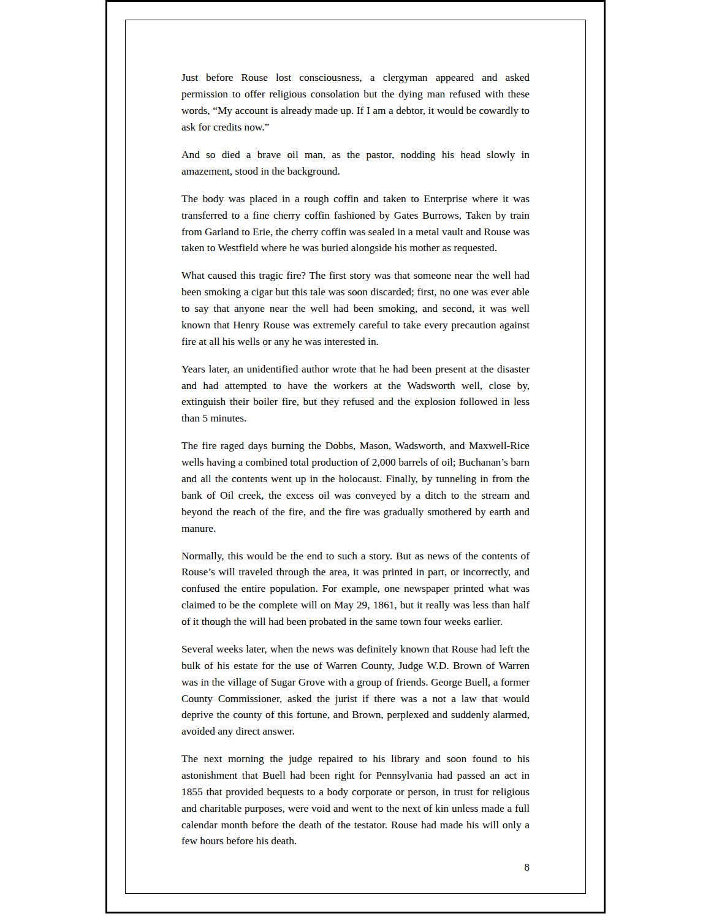Just before Rouse lost consciousness, a clergyman appeared and asked permission to offer religious consolation but the dying man refused with these words, “My account is already made up. If I am a debtor, it would be cowardly to ask for credits now.”
And so died a brave oil man, as the pastor, nodding his head slowly in amazement, stood in the background.
The body was placed in a rough coffin and taken to Enterprise where it was transferred to a fine cherry coffin fashioned by Gates Burrows, Taken by train from Garland to Erie, the cherry coffin was sealed in a metal vault and Rouse was taken to Westfield where he was buried alongside his mother as requested.
What caused this tragic fire? The first story was that someone near the well had been smoking a cigar but this tale was soon discarded; first, no one was ever able to say that anyone near the well had been smoking, and second, it was well known that Henry Rouse was extremely careful to take every precaution against fire at all his wells or any he was interested in.
Years later, an unidentified author wrote that he had been present at the disaster and had attempted to have the workers at the Wadsworth well, close by, extinguish their boiler fire, but they refused and the explosion followed in less than 5 minutes.
The fire raged days burning the Dobbs, Mason, Wadsworth, and Maxwell-Rice wells having a combined total production of 2,000 barrels of oil; Buchanan’s barn and all the contents went up in the holocaust. Finally, by tunneling in from the bank of Oil creek, the excess oil was conveyed by a ditch to the stream and beyond the reach of the fire, and the fire was gradually smothered by earth and manure.
Normally, this would be the end to such a story. But as news of the contents of Rouse’s will traveled through the area, it was printed in part, or incorrectly, and confused the entire population. For example, one newspaper printed what was claimed to be the complete will on May 29, 1861, but it really was less than half of it though the will had been probated in the same town four weeks earlier.
Several weeks later, when the news was definitely known that Rouse had left the bulk of his estate for the use of Warren County, Judge W.D. Brown of Warren was in the village of Sugar Grove with a group of friends. George Buell, a former County Commissioner, asked the jurist if there was a not a law that would deprive the county of this fortune, and Brown, perplexed and suddenly alarmed, avoided any direct answer.
The next morning the judge repaired to his library and soon found to his astonishment that Buell had been right for Pennsylvania had passed an act in 1855 that provided bequests to a body corporate or person, in trust for religious and charitable purposes, were void and went to the next of kin unless made a full calendar month before the death of the testator. Rouse had made his will only a few hours before his death.
8